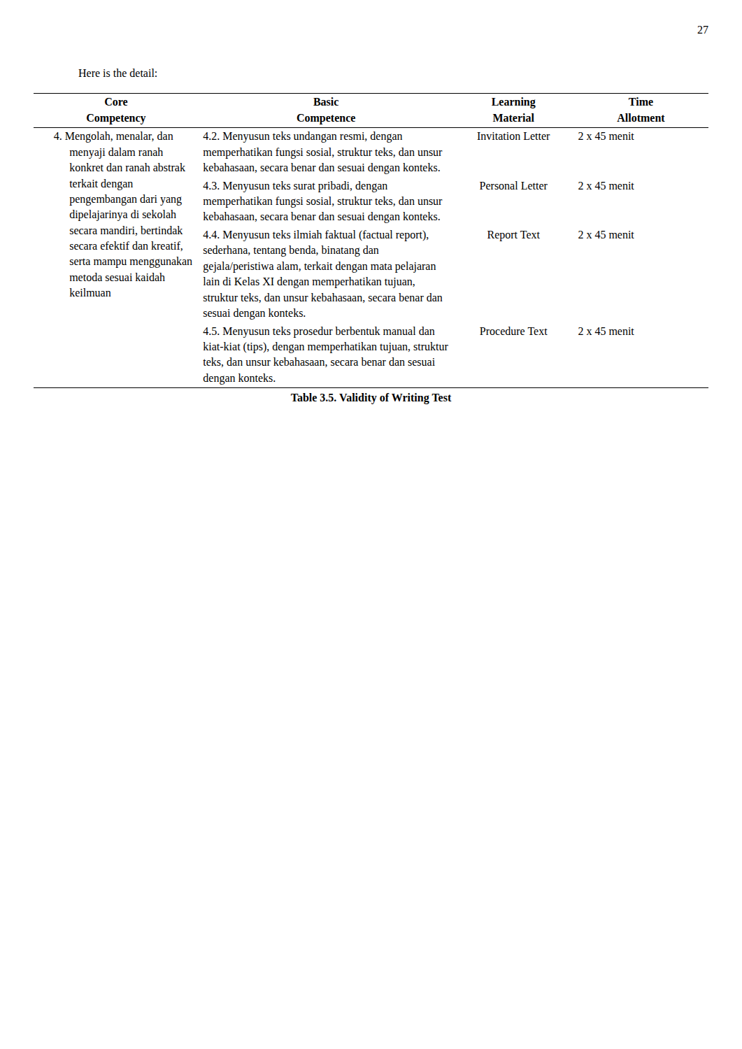27
Here is the detail:
Table 3.5. Validity of Writing Test
| Core Competency | Basic Competence | Learning Material | Time Allotment |
| --- | --- | --- | --- |
| 4. Mengolah, menalar, dan menyaji dalam ranah konkret dan ranah abstrak terkait dengan pengembangan dari yang dipelajarinya di sekolah secara mandiri, bertindak secara efektif dan kreatif, serta mampu menggunakan metoda sesuai kaidah keilmuan | 4.2. Menyusun teks undangan resmi, dengan memperhatikan fungsi sosial, struktur teks, dan unsur kebahasaan, secara benar dan sesuai dengan konteks. | Invitation Letter | 2 x 45 menit |
| 4.3. Menyusun teks surat pribadi, dengan memperhatikan fungsi sosial, struktur teks, dan unsur kebahasaan, secara benar dan sesuai dengan konteks. | Personal Letter | 2 x 45 menit |
| 4.4. Menyusun teks ilmiah faktual (factual report), sederhana, tentang benda, binatang dan gejala/peristiwa alam, terkait dengan mata pelajaran lain di Kelas XI dengan memperhatikan tujuan, struktur teks, dan unsur kebahasaan, secara benar dan sesuai dengan konteks. | Report Text | 2 x 45 menit |
| 4.5. Menyusun teks prosedur berbentuk manual dan kiat-kiat (tips), dengan memperhatikan tujuan, struktur teks, dan unsur kebahasaan, secara benar dan sesuai dengan konteks. | Procedure Text | 2 x 45 menit |